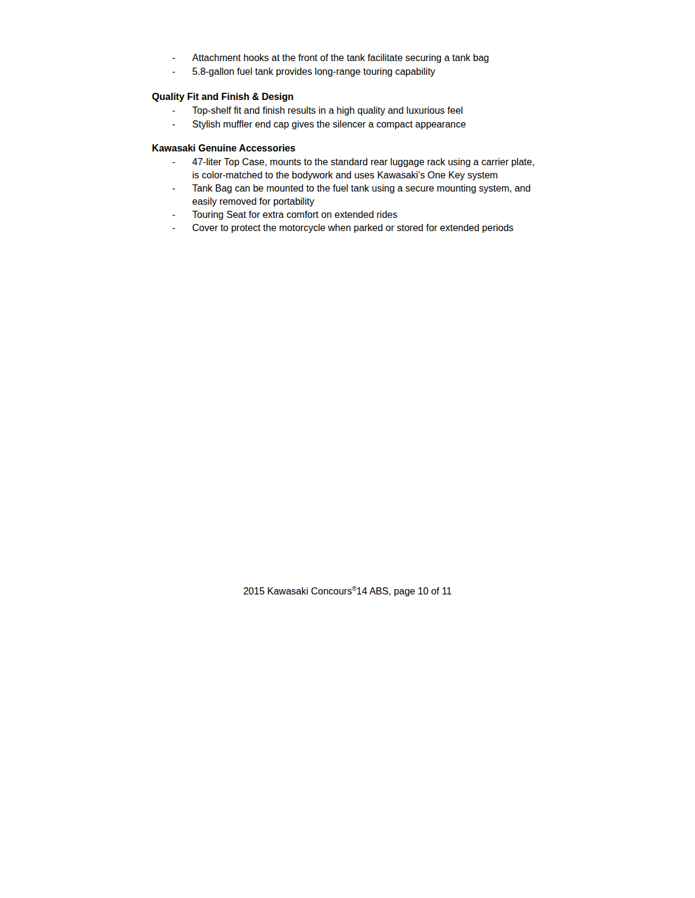Attachment hooks at the front of the tank facilitate securing a tank bag
5.8-gallon fuel tank provides long-range touring capability
Quality Fit and Finish & Design
Top-shelf fit and finish results in a high quality and luxurious feel
Stylish muffler end cap gives the silencer a compact appearance
Kawasaki Genuine Accessories
47-liter Top Case, mounts to the standard rear luggage rack using a carrier plate, is color-matched to the bodywork and uses Kawasaki’s One Key system
Tank Bag can be mounted to the fuel tank using a secure mounting system, and easily removed for portability
Touring Seat for extra comfort on extended rides
Cover to protect the motorcycle when parked or stored for extended periods
2015 Kawasaki Concours®14 ABS, page 10 of 11